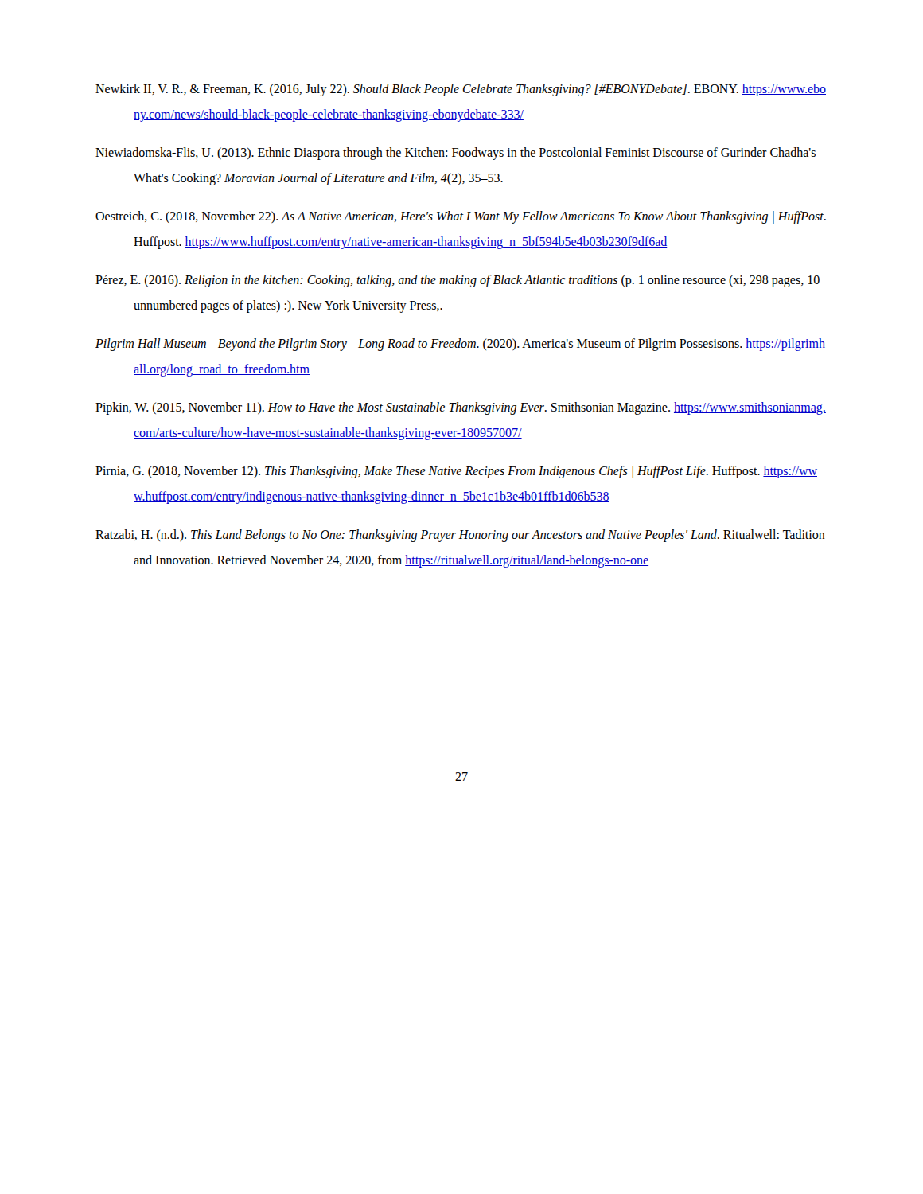Newkirk II, V. R., & Freeman, K. (2016, July 22). Should Black People Celebrate Thanksgiving? [#EBONYDebate]. EBONY. https://www.ebony.com/news/should-black-people-celebrate-thanksgiving-ebonydebate-333/
Niewiadomska-Flis, U. (2013). Ethnic Diaspora through the Kitchen: Foodways in the Postcolonial Feminist Discourse of Gurinder Chadha's What's Cooking? Moravian Journal of Literature and Film, 4(2), 35–53.
Oestreich, C. (2018, November 22). As A Native American, Here's What I Want My Fellow Americans To Know About Thanksgiving | HuffPost. Huffpost. https://www.huffpost.com/entry/native-american-thanksgiving_n_5bf594b5e4b03b230f9df6ad
Pérez, E. (2016). Religion in the kitchen: Cooking, talking, and the making of Black Atlantic traditions (p. 1 online resource (xi, 298 pages, 10 unnumbered pages of plates) :). New York University Press,.
Pilgrim Hall Museum—Beyond the Pilgrim Story—Long Road to Freedom. (2020). America's Museum of Pilgrim Possesisons. https://pilgrimhall.org/long_road_to_freedom.htm
Pipkin, W. (2015, November 11). How to Have the Most Sustainable Thanksgiving Ever. Smithsonian Magazine. https://www.smithsonianmag.com/arts-culture/how-have-most-sustainable-thanksgiving-ever-180957007/
Pirnia, G. (2018, November 12). This Thanksgiving, Make These Native Recipes From Indigenous Chefs | HuffPost Life. Huffpost. https://www.huffpost.com/entry/indigenous-native-thanksgiving-dinner_n_5be1c1b3e4b01ffb1d06b538
Ratzabi, H. (n.d.). This Land Belongs to No One: Thanksgiving Prayer Honoring our Ancestors and Native Peoples' Land. Ritualwell: Tadition and Innovation. Retrieved November 24, 2020, from https://ritualwell.org/ritual/land-belongs-no-one
27